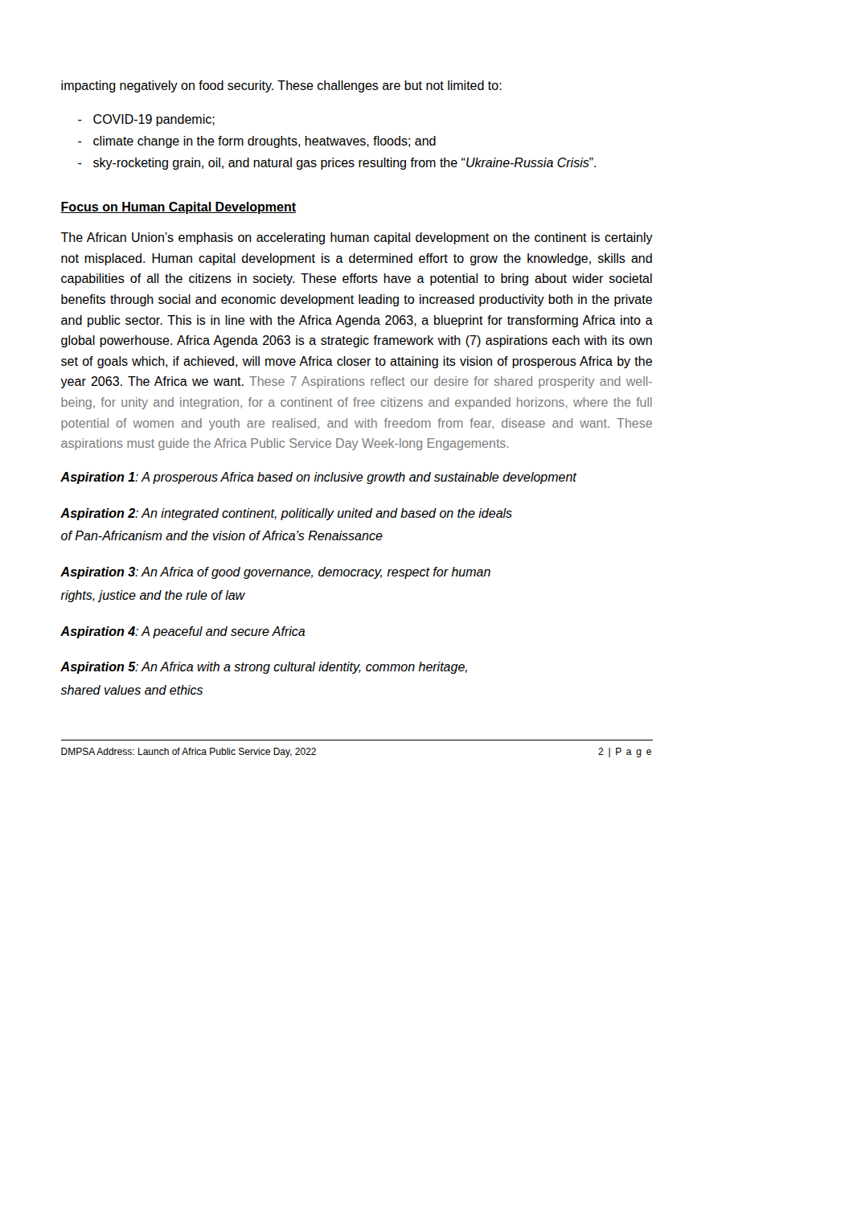impacting negatively on food security. These challenges are but not limited to:
COVID-19 pandemic;
climate change in the form droughts, heatwaves, floods; and
sky-rocketing grain, oil, and natural gas prices resulting from the “Ukraine-Russia Crisis”.
Focus on Human Capital Development
The African Union’s emphasis on accelerating human capital development on the continent is certainly not misplaced. Human capital development is a determined effort to grow the knowledge, skills and capabilities of all the citizens in society. These efforts have a potential to bring about wider societal benefits through social and economic development leading to increased productivity both in the private and public sector. This is in line with the Africa Agenda 2063, a blueprint for transforming Africa into a global powerhouse. Africa Agenda 2063 is a strategic framework with (7) aspirations each with its own set of goals which, if achieved, will move Africa closer to attaining its vision of prosperous Africa by the year 2063. The Africa we want. These 7 Aspirations reflect our desire for shared prosperity and well-being, for unity and integration, for a continent of free citizens and expanded horizons, where the full potential of women and youth are realised, and with freedom from fear, disease and want. These aspirations must guide the Africa Public Service Day Week-long Engagements.
Aspiration 1: A prosperous Africa based on inclusive growth and sustainable development
Aspiration 2: An integrated continent, politically united and based on the ideals
of Pan-Africanism and the vision of Africa’s Renaissance
Aspiration 3: An Africa of good governance, democracy, respect for human
rights, justice and the rule of law
Aspiration 4: A peaceful and secure Africa
Aspiration 5: An Africa with a strong cultural identity, common heritage,
shared values and ethics
DMPSA Address: Launch of Africa Public Service Day, 2022 2 | P a g e